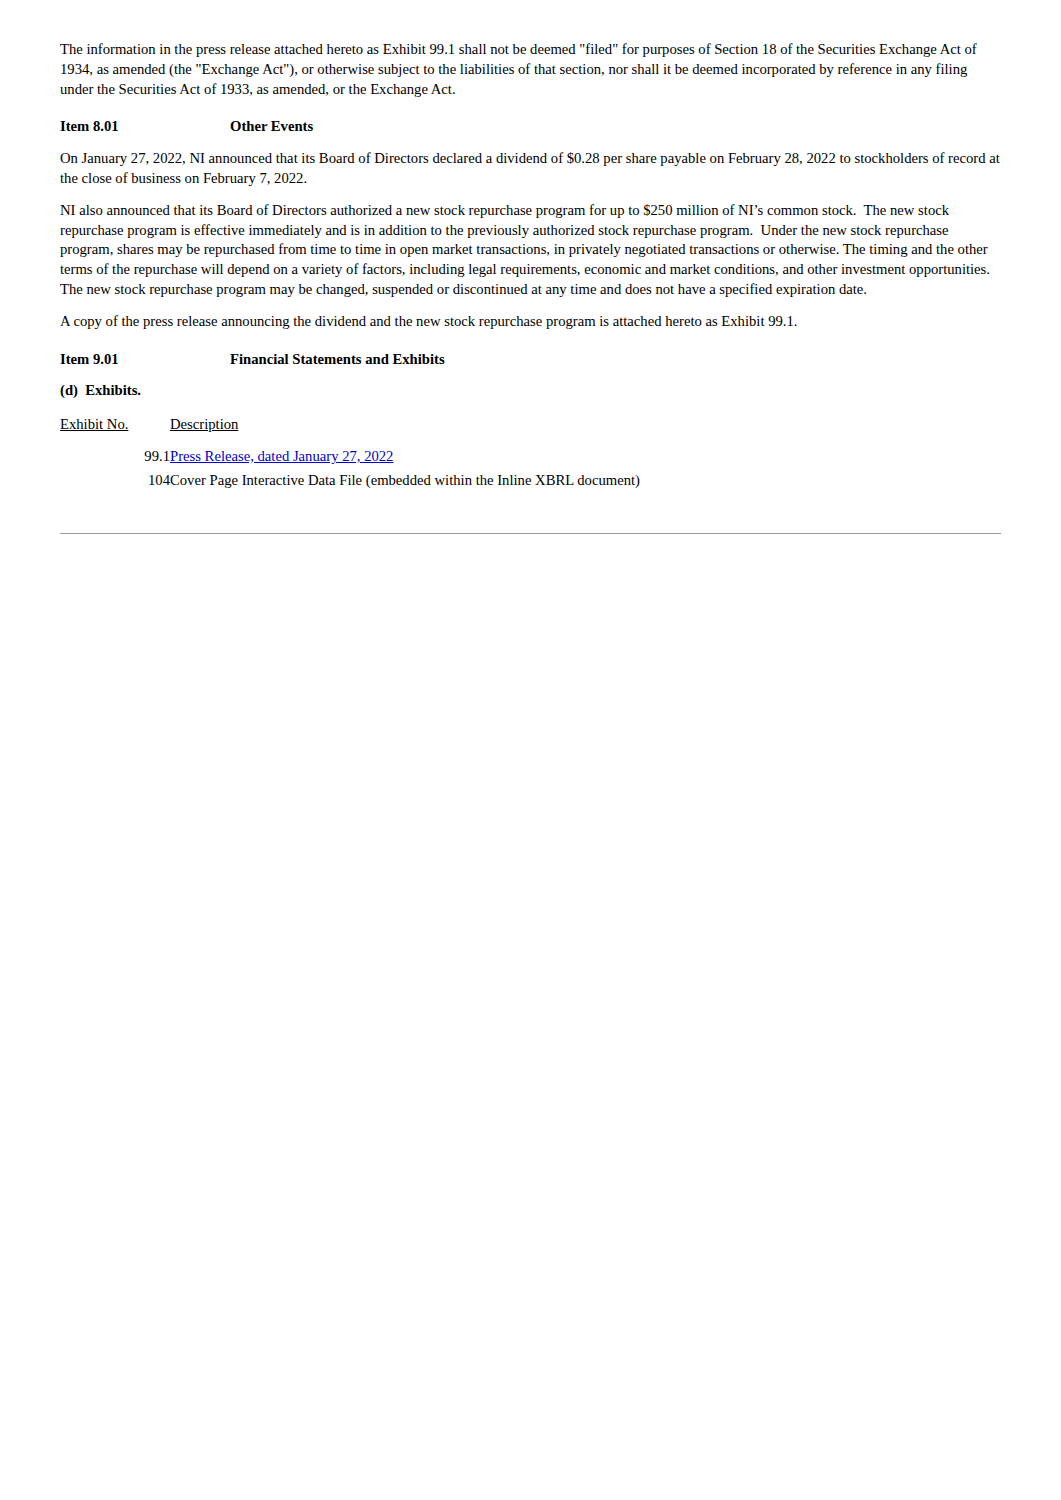The information in the press release attached hereto as Exhibit 99.1 shall not be deemed "filed" for purposes of Section 18 of the Securities Exchange Act of 1934, as amended (the "Exchange Act"), or otherwise subject to the liabilities of that section, nor shall it be deemed incorporated by reference in any filing under the Securities Act of 1933, as amended, or the Exchange Act.
Item 8.01 Other Events
On January 27, 2022, NI announced that its Board of Directors declared a dividend of $0.28 per share payable on February 28, 2022 to stockholders of record at the close of business on February 7, 2022.
NI also announced that its Board of Directors authorized a new stock repurchase program for up to $250 million of NI’s common stock. The new stock repurchase program is effective immediately and is in addition to the previously authorized stock repurchase program. Under the new stock repurchase program, shares may be repurchased from time to time in open market transactions, in privately negotiated transactions or otherwise. The timing and the other terms of the repurchase will depend on a variety of factors, including legal requirements, economic and market conditions, and other investment opportunities. The new stock repurchase program may be changed, suspended or discontinued at any time and does not have a specified expiration date.
A copy of the press release announcing the dividend and the new stock repurchase program is attached hereto as Exhibit 99.1.
Item 9.01 Financial Statements and Exhibits
(d) Exhibits.
| Exhibit No. | Description |
| --- | --- |
| 99.1 | Press Release, dated January 27, 2022 |
| 104 | Cover Page Interactive Data File (embedded within the Inline XBRL document) |